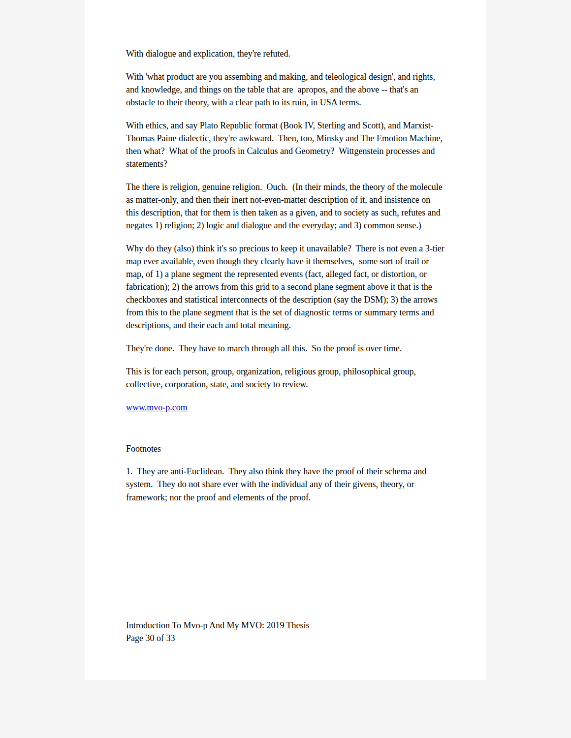With dialogue and explication, they're refuted.
With 'what product are you assembing and making, and teleological design', and rights, and knowledge, and things on the table that are apropos, and the above -- that's an obstacle to their theory, with a clear path to its ruin, in USA terms.
With ethics, and say Plato Republic format (Book IV, Sterling and Scott), and Marxist-Thomas Paine dialectic, they're awkward. Then, too, Minsky and The Emotion Machine, then what? What of the proofs in Calculus and Geometry? Wittgenstein processes and statements?
The there is religion, genuine religion. Ouch. (In their minds, the theory of the molecule as matter-only, and then their inert not-even-matter description of it, and insistence on this description, that for them is then taken as a given, and to society as such, refutes and negates 1) religion; 2) logic and dialogue and the everyday; and 3) common sense.)
Why do they (also) think it's so precious to keep it unavailable? There is not even a 3-tier map ever available, even though they clearly have it themselves, some sort of trail or map, of 1) a plane segment the represented events (fact, alleged fact, or distortion, or fabrication); 2) the arrows from this grid to a second plane segment above it that is the checkboxes and statistical interconnects of the description (say the DSM); 3) the arrows from this to the plane segment that is the set of diagnostic terms or summary terms and descriptions, and their each and total meaning.
They're done. They have to march through all this. So the proof is over time.
This is for each person, group, organization, religious group, philosophical group, collective, corporation, state, and society to review.
www.mvo-p.com
Footnotes
1. They are anti-Euclidean. They also think they have the proof of their schema and system. They do not share ever with the individual any of their givens, theory, or framework; nor the proof and elements of the proof.
Introduction To Mvo-p And My MVO: 2019 Thesis
Page 30 of 33